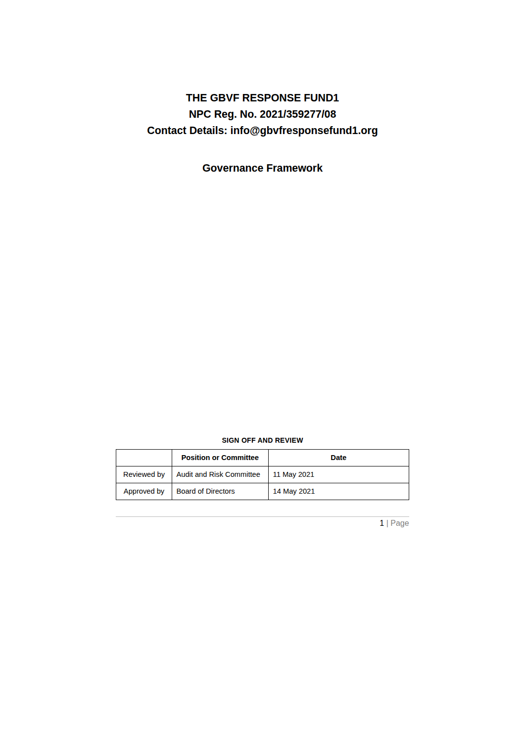THE GBVF RESPONSE FUND1
NPC Reg. No. 2021/359277/08
Contact Details: info@gbvfresponsefund1.org
Governance Framework
SIGN OFF AND REVIEW
| | Position or Committee | Date |
| Reviewed by | Audit and Risk Committee | 11 May 2021 |
| Approved by | Board of Directors | 14 May 2021 |
1 | Page